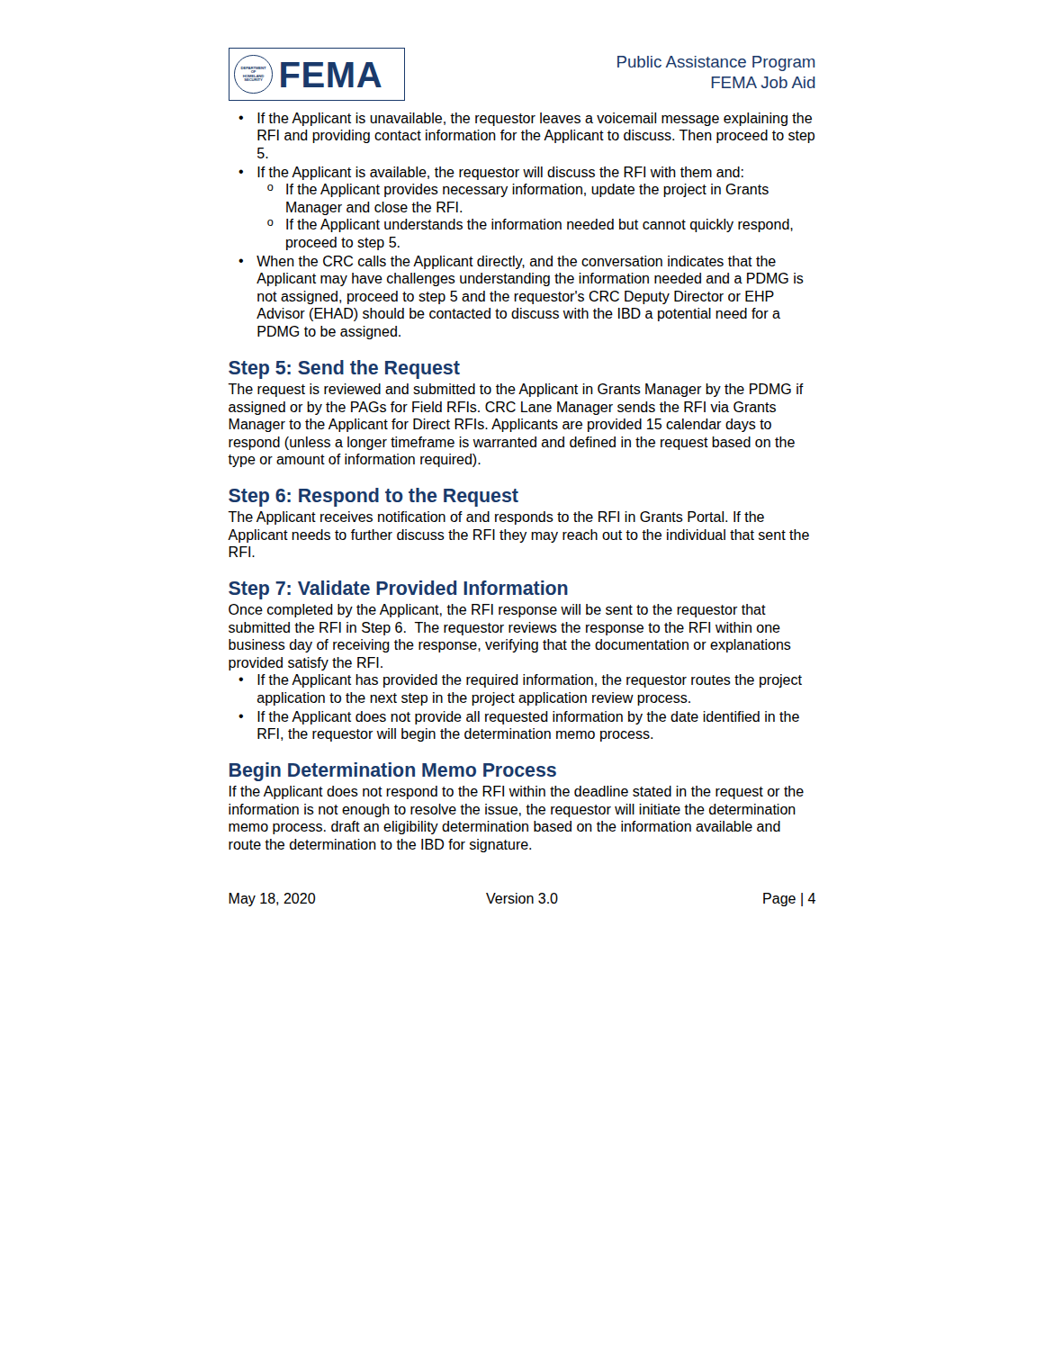DEPARTMENT
OF
HOMELAND
SECURITY
FEMA
Public Assistance Program
FEMA Job Aid
If the Applicant is unavailable, the requestor leaves a voicemail message explaining the RFI and providing contact information for the Applicant to discuss. Then proceed to step 5.
If the Applicant is available, the requestor will discuss the RFI with them and:
If the Applicant provides necessary information, update the project in Grants Manager and close the RFI.
If the Applicant understands the information needed but cannot quickly respond, proceed to step 5.
When the CRC calls the Applicant directly, and the conversation indicates that the Applicant may have challenges understanding the information needed and a PDMG is not assigned, proceed to step 5 and the requestor's CRC Deputy Director or EHP Advisor (EHAD) should be contacted to discuss with the IBD a potential need for a PDMG to be assigned.
Step 5: Send the Request
The request is reviewed and submitted to the Applicant in Grants Manager by the PDMG if assigned or by the PAGs for Field RFIs. CRC Lane Manager sends the RFI via Grants Manager to the Applicant for Direct RFIs. Applicants are provided 15 calendar days to respond (unless a longer timeframe is warranted and defined in the request based on the type or amount of information required).
Step 6: Respond to the Request
The Applicant receives notification of and responds to the RFI in Grants Portal. If the Applicant needs to further discuss the RFI they may reach out to the individual that sent the RFI.
Step 7: Validate Provided Information
Once completed by the Applicant, the RFI response will be sent to the requestor that submitted the RFI in Step 6. The requestor reviews the response to the RFI within one business day of receiving the response, verifying that the documentation or explanations provided satisfy the RFI.
If the Applicant has provided the required information, the requestor routes the project application to the next step in the project application review process.
If the Applicant does not provide all requested information by the date identified in the RFI, the requestor will begin the determination memo process.
Begin Determination Memo Process
If the Applicant does not respond to the RFI within the deadline stated in the request or the information is not enough to resolve the issue, the requestor will initiate the determination memo process. draft an eligibility determination based on the information available and route the determination to the IBD for signature.
May 18, 2020
Version 3.0
Page | 4